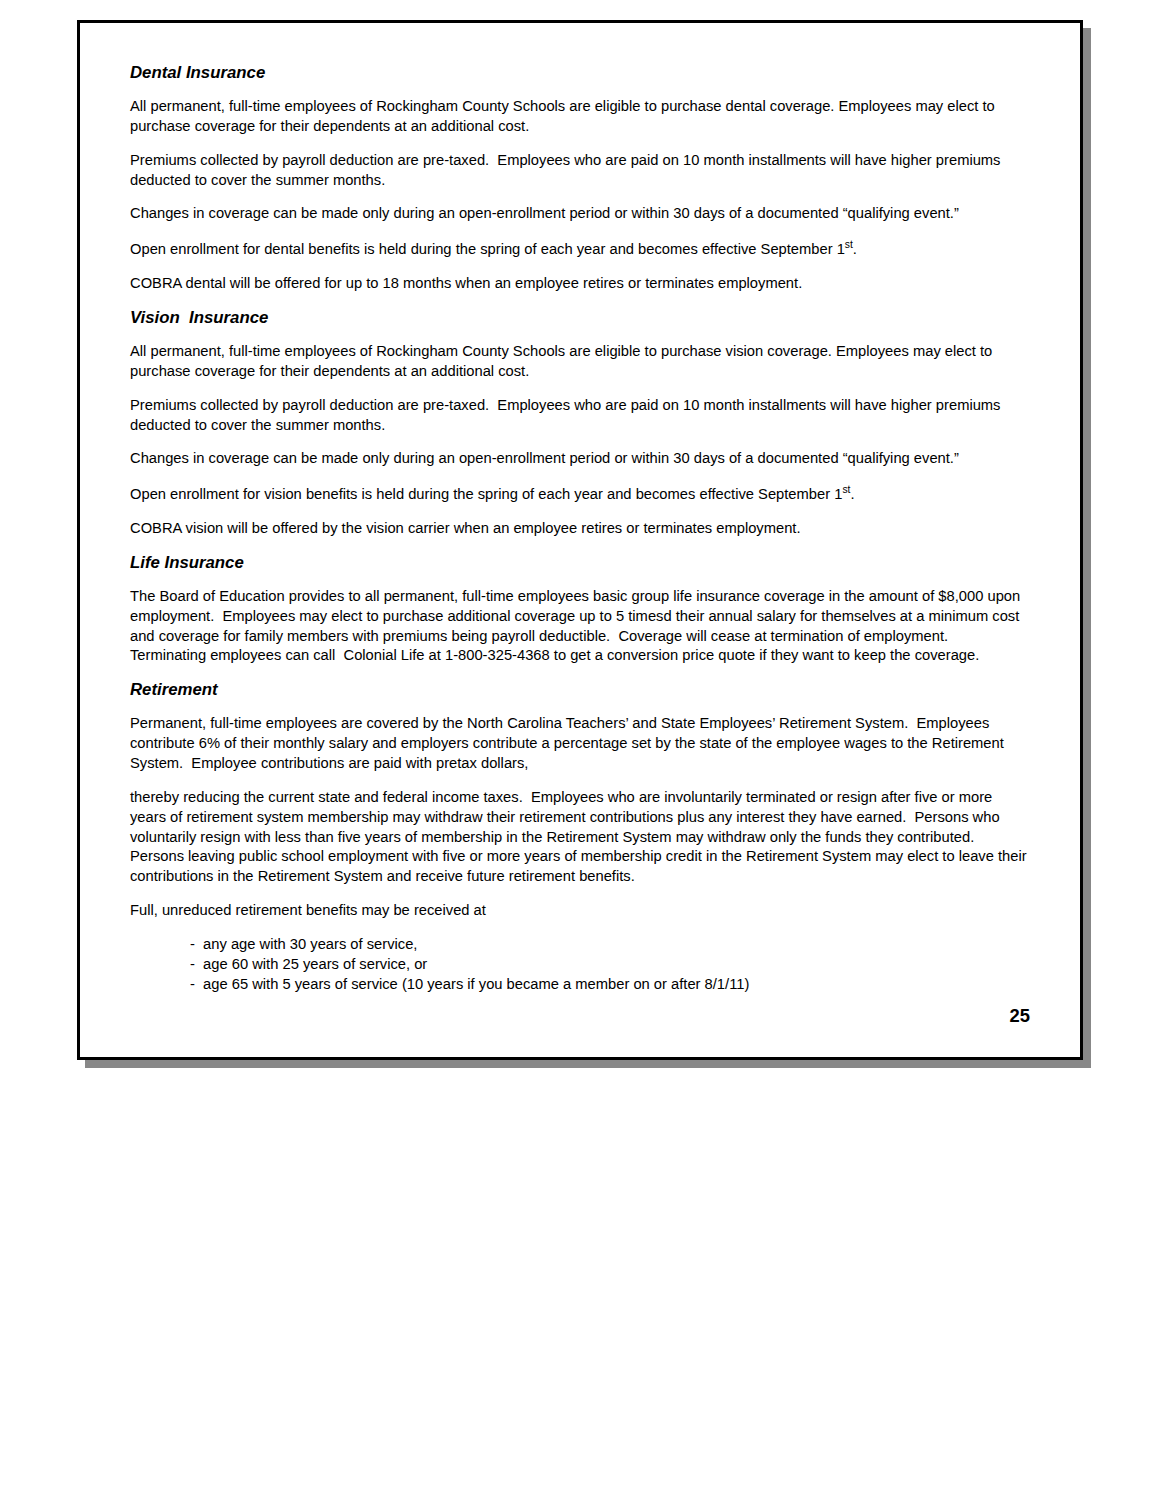Dental Insurance
All permanent, full-time employees of Rockingham County Schools are eligible to purchase dental coverage. Employees may elect to purchase coverage for their dependents at an additional cost.
Premiums collected by payroll deduction are pre-taxed. Employees who are paid on 10 month installments will have higher premiums deducted to cover the summer months.
Changes in coverage can be made only during an open-enrollment period or within 30 days of a documented “qualifying event.”
Open enrollment for dental benefits is held during the spring of each year and becomes effective September 1st.
COBRA dental will be offered for up to 18 months when an employee retires or terminates employment.
Vision Insurance
All permanent, full-time employees of Rockingham County Schools are eligible to purchase vision coverage. Employees may elect to purchase coverage for their dependents at an additional cost.
Premiums collected by payroll deduction are pre-taxed. Employees who are paid on 10 month installments will have higher premiums deducted to cover the summer months.
Changes in coverage can be made only during an open-enrollment period or within 30 days of a documented “qualifying event.”
Open enrollment for vision benefits is held during the spring of each year and becomes effective September 1st.
COBRA vision will be offered by the vision carrier when an employee retires or terminates employment.
Life Insurance
The Board of Education provides to all permanent, full-time employees basic group life insurance coverage in the amount of $8,000 upon employment. Employees may elect to purchase additional coverage up to 5 timesd their annual salary for themselves at a minimum cost and coverage for family members with premiums being payroll deductible. Coverage will cease at termination of employment. Terminating employees can call Colonial Life at 1-800-325-4368 to get a conversion price quote if they want to keep the coverage.
Retirement
Permanent, full-time employees are covered by the North Carolina Teachers’ and State Employees’ Retirement System. Employees contribute 6% of their monthly salary and employers contribute a percentage set by the state of the employee wages to the Retirement System. Employee contributions are paid with pretax dollars,
thereby reducing the current state and federal income taxes. Employees who are involuntarily terminated or resign after five or more years of retirement system membership may withdraw their retirement contributions plus any interest they have earned. Persons who voluntarily resign with less than five years of membership in the Retirement System may withdraw only the funds they contributed. Persons leaving public school employment with five or more years of membership credit in the Retirement System may elect to leave their contributions in the Retirement System and receive future retirement benefits.
Full, unreduced retirement benefits may be received at
any age with 30 years of service,
age 60 with 25 years of service, or
age 65 with 5 years of service (10 years if you became a member on or after 8/1/11)
25